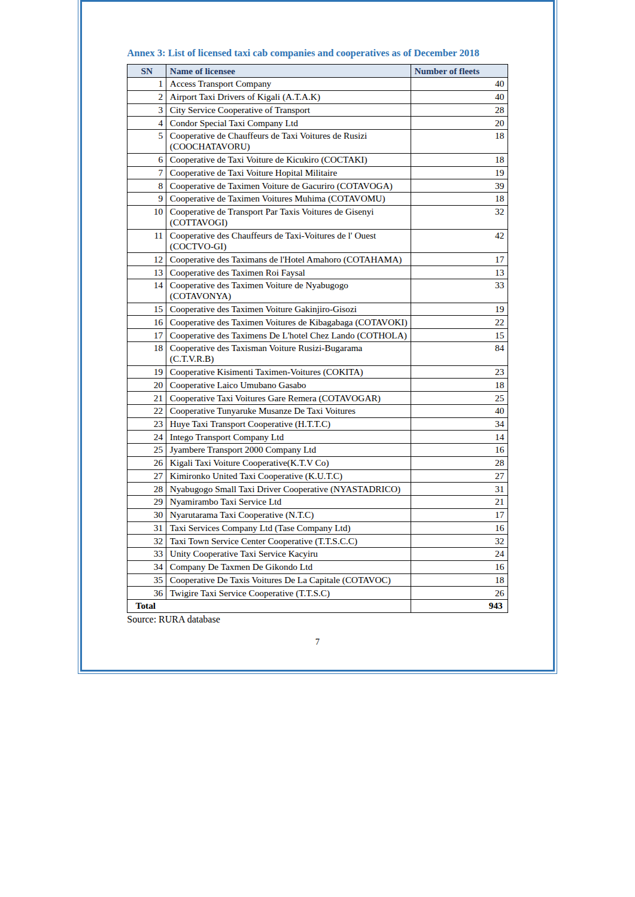Annex 3: List of licensed taxi cab companies and cooperatives as of December 2018
| SN | Name of licensee | Number of fleets |
| --- | --- | --- |
| 1 | Access Transport Company | 40 |
| 2 | Airport Taxi Drivers of Kigali (A.T.A.K) | 40 |
| 3 | City Service Cooperative of Transport | 28 |
| 4 | Condor Special Taxi Company Ltd | 20 |
| 5 | Cooperative de Chauffeurs de Taxi Voitures de Rusizi (COOCHATAVORU) | 18 |
| 6 | Cooperative de Taxi Voiture de Kicukiro (COCTAKI) | 18 |
| 7 | Cooperative de Taxi Voiture Hopital Militaire | 19 |
| 8 | Cooperative de Taximen Voiture de Gacuriro (COTAVOGA) | 39 |
| 9 | Cooperative de Taximen Voitures Muhima (COTAVOMU) | 18 |
| 10 | Cooperative de Transport Par Taxis Voitures de Gisenyi (COTTAVOGI) | 32 |
| 11 | Cooperative des Chauffeurs de Taxi-Voitures de l' Ouest (COCTVO-GI) | 42 |
| 12 | Cooperative des Taximans de l'Hotel Amahoro (COTAHAMA) | 17 |
| 13 | Cooperative des Taximen Roi Faysal | 13 |
| 14 | Cooperative des Taximen Voiture de Nyabugogo (COTAVONYA) | 33 |
| 15 | Cooperative des Taximen Voiture Gakinjiro-Gisozi | 19 |
| 16 | Cooperative des Taximen Voitures de Kibagabaga (COTAVOKI) | 22 |
| 17 | Cooperative des Taximens De L'hotel Chez Lando (COTHOLA) | 15 |
| 18 | Cooperative des Taxisman Voiture Rusizi-Bugarama (C.T.V.R.B) | 84 |
| 19 | Cooperative Kisimenti Taximen-Voitures (COKITA) | 23 |
| 20 | Cooperative Laico Umubano Gasabo | 18 |
| 21 | Cooperative Taxi Voitures Gare Remera (COTAVOGAR) | 25 |
| 22 | Cooperative Tunyaruke Musanze De Taxi Voitures | 40 |
| 23 | Huye Taxi Transport Cooperative (H.T.T.C) | 34 |
| 24 | Intego Transport Company Ltd | 14 |
| 25 | Jyambere Transport 2000 Company Ltd | 16 |
| 26 | Kigali Taxi Voiture Cooperative(K.T.V Co) | 28 |
| 27 | Kimironko United Taxi Cooperative (K.U.T.C) | 27 |
| 28 | Nyabugogo Small Taxi Driver Cooperative (NYASTADRICO) | 31 |
| 29 | Nyamirambo Taxi Service Ltd | 21 |
| 30 | Nyarutarama Taxi Cooperative (N.T.C) | 17 |
| 31 | Taxi Services Company Ltd (Tase Company Ltd) | 16 |
| 32 | Taxi Town Service Center Cooperative (T.T.S.C.C) | 32 |
| 33 | Unity Cooperative Taxi Service Kacyiru | 24 |
| 34 | Company De Taxmen De Gikondo Ltd | 16 |
| 35 | Cooperative De Taxis Voitures De La Capitale (COTAVOC) | 18 |
| 36 | Twigire Taxi Service Cooperative (T.T.S.C) | 26 |
| Total | 943 |
Source: RURA database
7